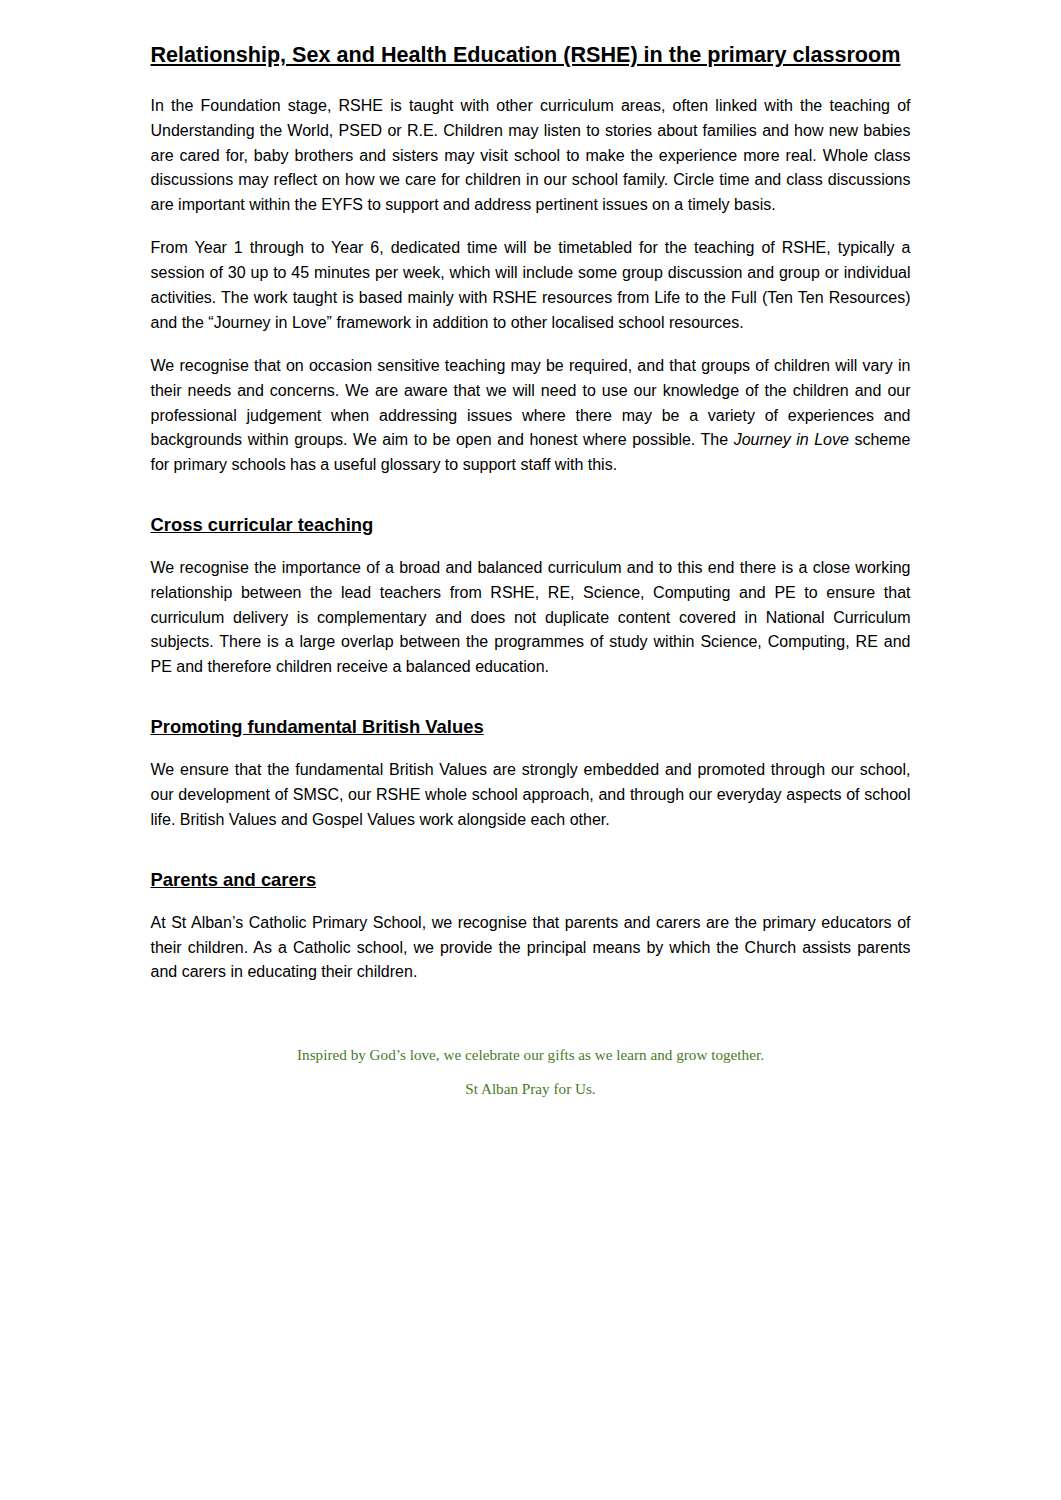Relationship, Sex and Health Education (RSHE) in the primary classroom
In the Foundation stage, RSHE is taught with other curriculum areas, often linked with the teaching of Understanding the World, PSED or R.E. Children may listen to stories about families and how new babies are cared for, baby brothers and sisters may visit school to make the experience more real. Whole class discussions may reflect on how we care for children in our school family. Circle time and class discussions are important within the EYFS to support and address pertinent issues on a timely basis.
From Year 1 through to Year 6, dedicated time will be timetabled for the teaching of RSHE, typically a session of 30 up to 45 minutes per week, which will include some group discussion and group or individual activities. The work taught is based mainly with RSHE resources from Life to the Full (Ten Ten Resources) and the “Journey in Love” framework in addition to other localised school resources.
We recognise that on occasion sensitive teaching may be required, and that groups of children will vary in their needs and concerns. We are aware that we will need to use our knowledge of the children and our professional judgement when addressing issues where there may be a variety of experiences and backgrounds within groups. We aim to be open and honest where possible. The Journey in Love scheme for primary schools has a useful glossary to support staff with this.
Cross curricular teaching
We recognise the importance of a broad and balanced curriculum and to this end there is a close working relationship between the lead teachers from RSHE, RE, Science, Computing and PE to ensure that curriculum delivery is complementary and does not duplicate content covered in National Curriculum subjects. There is a large overlap between the programmes of study within Science, Computing, RE and PE and therefore children receive a balanced education.
Promoting fundamental British Values
We ensure that the fundamental British Values are strongly embedded and promoted through our school, our development of SMSC, our RSHE whole school approach, and through our everyday aspects of school life. British Values and Gospel Values work alongside each other.
Parents and carers
At St Alban’s Catholic Primary School, we recognise that parents and carers are the primary educators of their children. As a Catholic school, we provide the principal means by which the Church assists parents and carers in educating their children.
Inspired by God’s love, we celebrate our gifts as we learn and grow together.
St Alban Pray for Us.